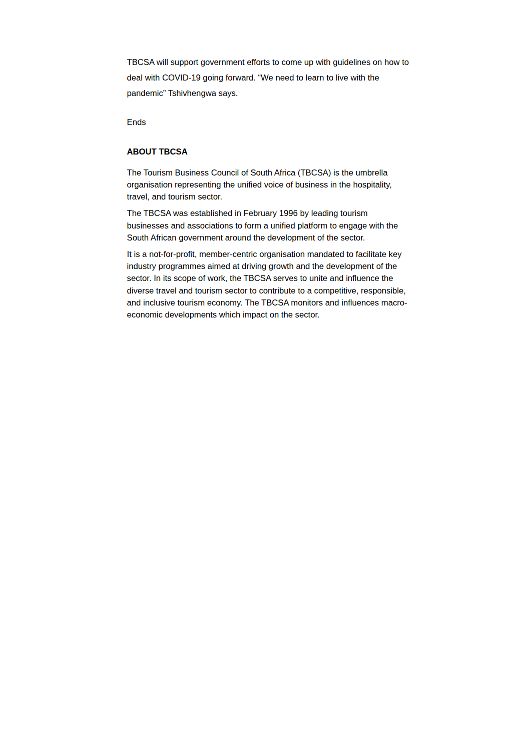TBCSA will support government efforts to come up with guidelines on how to deal with COVID-19 going forward. “We need to learn to live with the pandemic” Tshivhengwa says.
Ends
ABOUT TBCSA
The Tourism Business Council of South Africa (TBCSA) is the umbrella organisation representing the unified voice of business in the hospitality, travel, and tourism sector.
The TBCSA was established in February 1996 by leading tourism businesses and associations to form a unified platform to engage with the South African government around the development of the sector.
It is a not-for-profit, member-centric organisation mandated to facilitate key industry programmes aimed at driving growth and the development of the sector. In its scope of work, the TBCSA serves to unite and influence the diverse travel and tourism sector to contribute to a competitive, responsible, and inclusive tourism economy. The TBCSA monitors and influences macro-economic developments which impact on the sector.